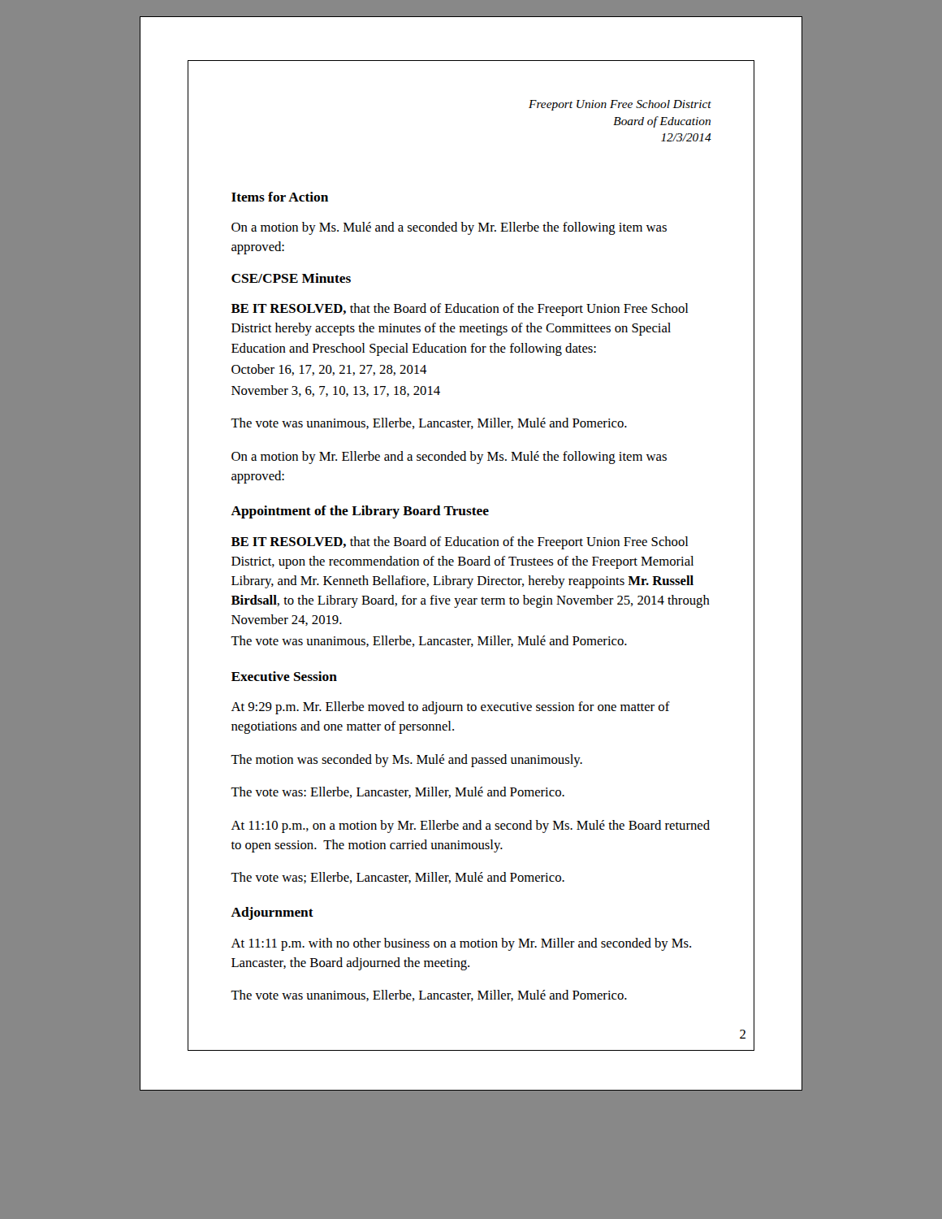Freeport Union Free School District
Board of Education
12/3/2014
Items for Action
On a motion by Ms. Mulé and a seconded by Mr. Ellerbe the following item was approved:
CSE/CPSE Minutes
BE IT RESOLVED, that the Board of Education of the Freeport Union Free School District hereby accepts the minutes of the meetings of the Committees on Special Education and Preschool Special Education for the following dates:
October 16, 17, 20, 21, 27, 28, 2014
November 3, 6, 7, 10, 13, 17, 18, 2014
The vote was unanimous, Ellerbe, Lancaster, Miller, Mulé and Pomerico.
On a motion by Mr. Ellerbe and a seconded by Ms. Mulé the following item was approved:
Appointment of the Library Board Trustee
BE IT RESOLVED, that the Board of Education of the Freeport Union Free School District, upon the recommendation of the Board of Trustees of the Freeport Memorial Library, and Mr. Kenneth Bellafiore, Library Director, hereby reappoints Mr. Russell Birdsall, to the Library Board, for a five year term to begin November 25, 2014 through November 24, 2019.
The vote was unanimous, Ellerbe, Lancaster, Miller, Mulé and Pomerico.
Executive Session
At 9:29 p.m. Mr. Ellerbe moved to adjourn to executive session for one matter of negotiations and one matter of personnel.
The motion was seconded by Ms. Mulé and passed unanimously.
The vote was: Ellerbe, Lancaster, Miller, Mulé and Pomerico.
At 11:10 p.m., on a motion by Mr. Ellerbe and a second by Ms. Mulé the Board returned to open session. The motion carried unanimously.
The vote was; Ellerbe, Lancaster, Miller, Mulé and Pomerico.
Adjournment
At 11:11 p.m. with no other business on a motion by Mr. Miller and seconded by Ms. Lancaster, the Board adjourned the meeting.
The vote was unanimous, Ellerbe, Lancaster, Miller, Mulé and Pomerico.
2